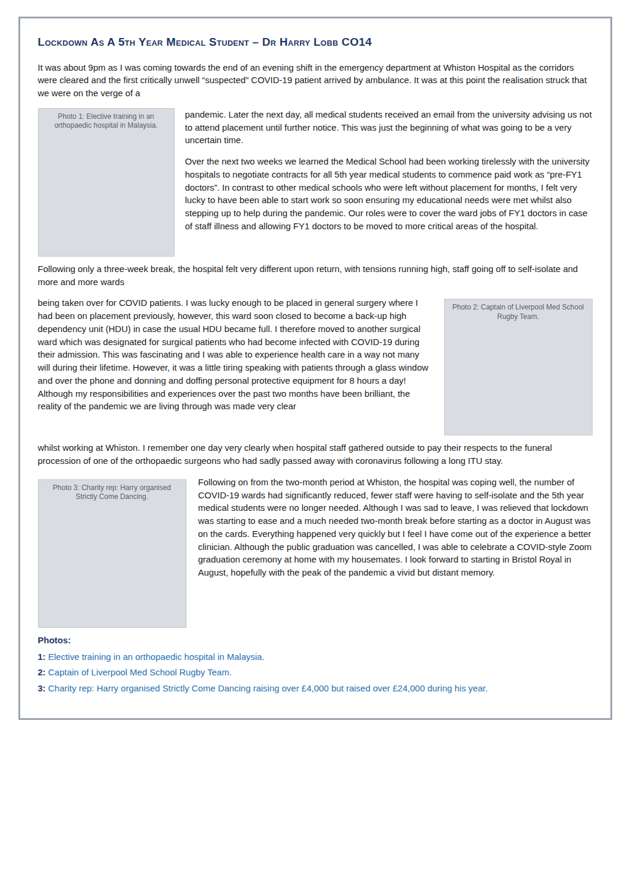Lockdown As A 5th Year Medical Student – Dr Harry Lobb CO14
It was about 9pm as I was coming towards the end of an evening shift in the emergency department at Whiston Hospital as the corridors were cleared and the first critically unwell “suspected” COVID-19 patient arrived by ambulance. It was at this point the realisation struck that we were on the verge of a
Photo 1: Elective training in an orthopaedic hospital in Malaysia.
pandemic. Later the next day, all medical students received an email from the university advising us not to attend placement until further notice. This was just the beginning of what was going to be a very uncertain time.
Over the next two weeks we learned the Medical School had been working tirelessly with the university hospitals to negotiate contracts for all 5th year medical students to commence paid work as “pre-FY1 doctors”. In contrast to other medical schools who were left without placement for months, I felt very lucky to have been able to start work so soon ensuring my educational needs were met whilst also stepping up to help during the pandemic. Our roles were to cover the ward jobs of FY1 doctors in case of staff illness and allowing FY1 doctors to be moved to more critical areas of the hospital.
Following only a three-week break, the hospital felt very different upon return, with tensions running high, staff going off to self-isolate and more and more wards
Photo 2: Captain of Liverpool Med School Rugby Team.
being taken over for COVID patients. I was lucky enough to be placed in general surgery where I had been on placement previously, however, this ward soon closed to become a back-up high dependency unit (HDU) in case the usual HDU became full. I therefore moved to another surgical ward which was designated for surgical patients who had become infected with COVID-19 during their admission. This was fascinating and I was able to experience health care in a way not many will during their lifetime. However, it was a little tiring speaking with patients through a glass window and over the phone and donning and doffing personal protective equipment for 8 hours a day! Although my responsibilities and experiences over the past two months have been brilliant, the reality of the pandemic we are living through was made very clear
whilst working at Whiston. I remember one day very clearly when hospital staff gathered outside to pay their respects to the funeral procession of one of the orthopaedic surgeons who had sadly passed away with coronavirus following a long ITU stay.
Photo 3: Charity rep: Harry organised Strictly Come Dancing.
Following on from the two-month period at Whiston, the hospital was coping well, the number of COVID-19 wards had significantly reduced, fewer staff were having to self-isolate and the 5th year medical students were no longer needed. Although I was sad to leave, I was relieved that lockdown was starting to ease and a much needed two-month break before starting as a doctor in August was on the cards. Everything happened very quickly but I feel I have come out of the experience a better clinician. Although the public graduation was cancelled, I was able to celebrate a COVID-style Zoom graduation ceremony at home with my housemates. I look forward to starting in Bristol Royal in August, hopefully with the peak of the pandemic a vivid but distant memory.
Photos:
1: Elective training in an orthopaedic hospital in Malaysia.
2: Captain of Liverpool Med School Rugby Team.
3: Charity rep: Harry organised Strictly Come Dancing raising over £4,000 but raised over £24,000 during his year.